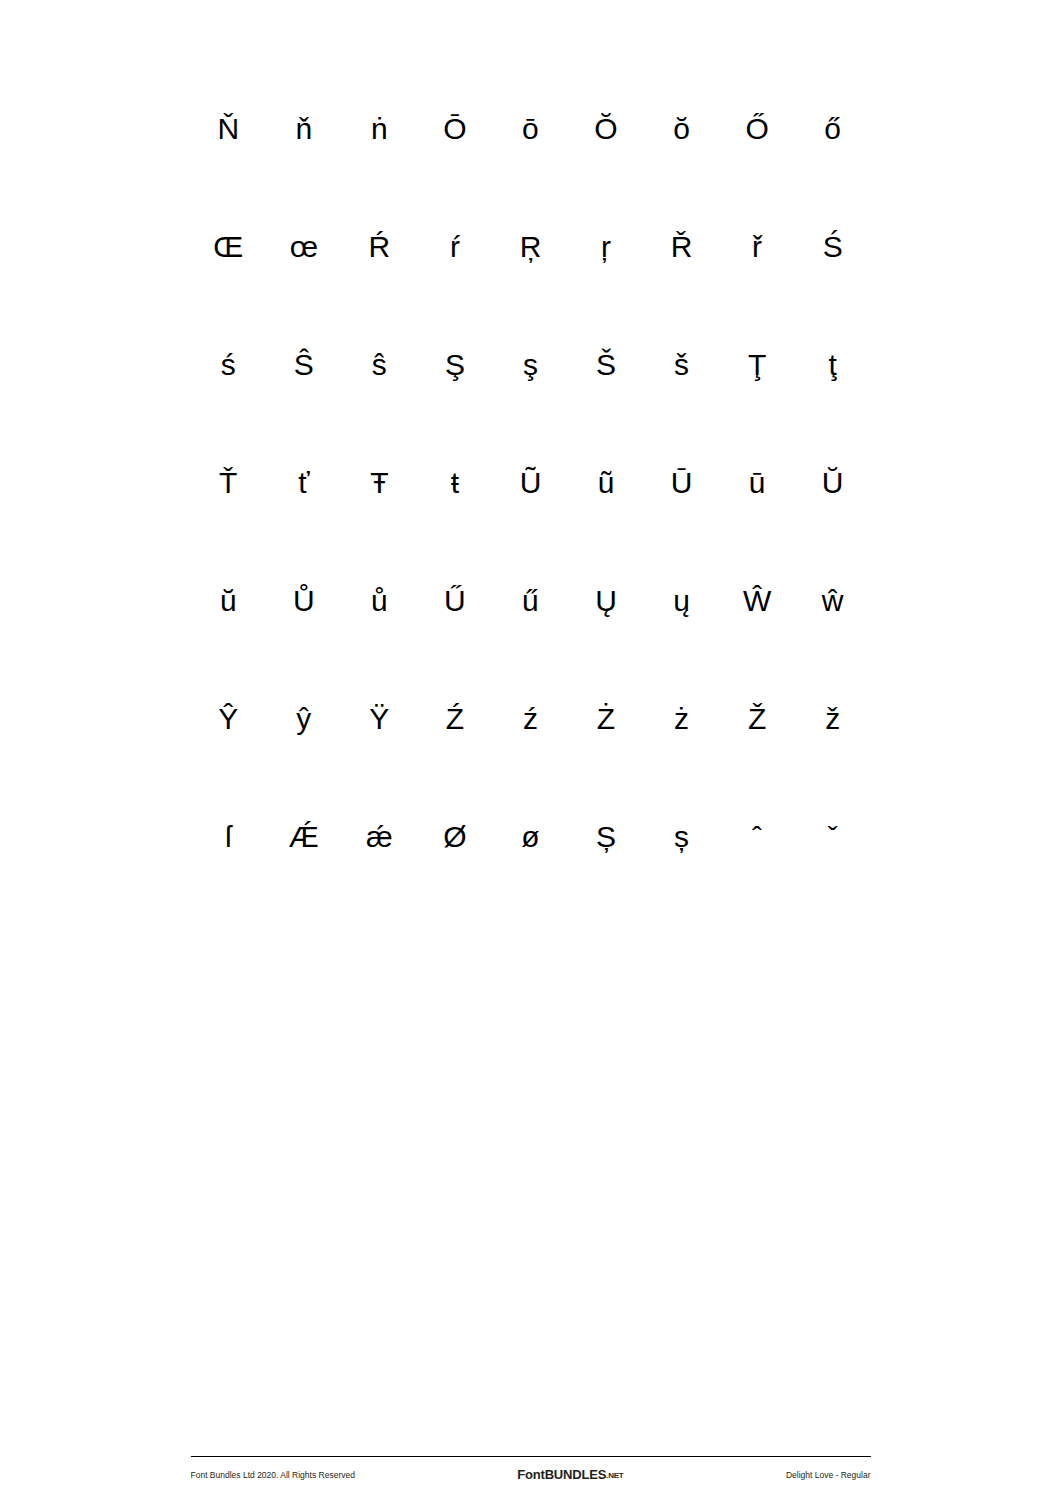| Ň | ň | ṅ | Ō | ō | Ŏ | ŏ | Ő | ő |
| Œ | œ | Ŕ | ŕ | Ŗ | ŗ | Ř | ř | Ś |
| ś | Ŝ | ŝ | Ş | ş | Š | š | Ţ | ţ |
| Ť | ť | Ŧ | ŧ | Ũ | ũ | Ū | ū | Ŭ |
| ŭ | Ů | ů | Ű | ű | Ų | ų | Ŵ | ŵ |
| Ŷ | ŷ | Ÿ | Ź | ź | Ż | ż | Ž | ž |
| ſ | Ǽ | ǽ | Ø | ø | Ș | ș | ˆ | ˇ |
Font Bundles Ltd 2020. All Rights Reserved
FontBUNDLES.NET
Delight Love - Regular